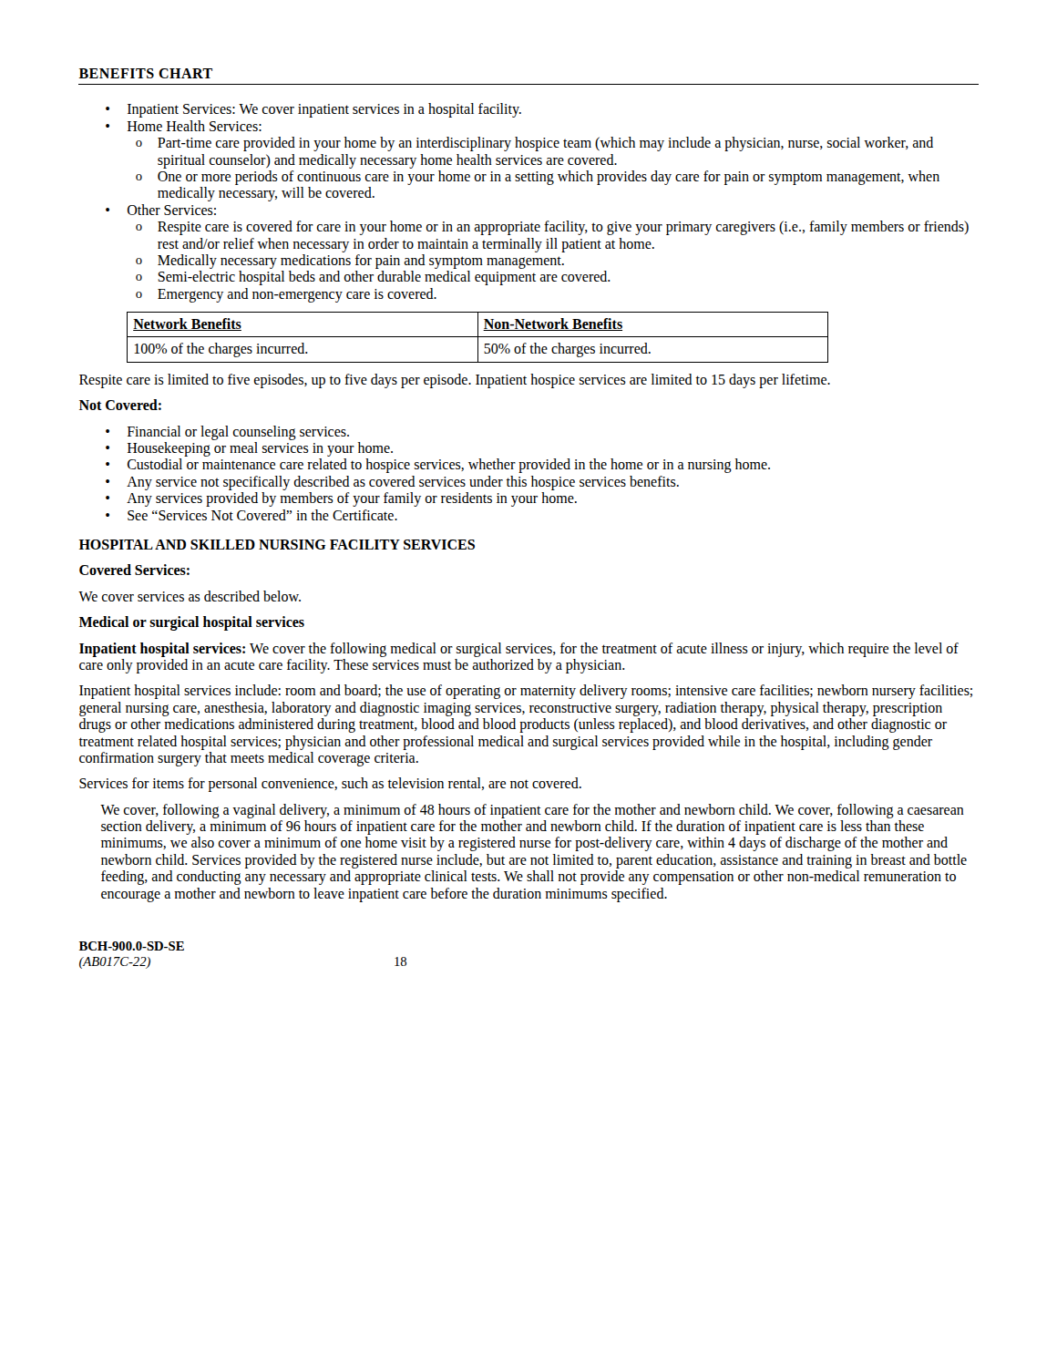BENEFITS CHART
Inpatient Services: We cover inpatient services in a hospital facility.
Home Health Services:
Part-time care provided in your home by an interdisciplinary hospice team (which may include a physician, nurse, social worker, and spiritual counselor) and medically necessary home health services are covered.
One or more periods of continuous care in your home or in a setting which provides day care for pain or symptom management, when medically necessary, will be covered.
Other Services:
Respite care is covered for care in your home or in an appropriate facility, to give your primary caregivers (i.e., family members or friends) rest and/or relief when necessary in order to maintain a terminally ill patient at home.
Medically necessary medications for pain and symptom management.
Semi-electric hospital beds and other durable medical equipment are covered.
Emergency and non-emergency care is covered.
| Network Benefits | Non-Network Benefits |
| 100% of the charges incurred. | 50% of the charges incurred. |
Respite care is limited to five episodes, up to five days per episode. Inpatient hospice services are limited to 15 days per lifetime.
Not Covered:
Financial or legal counseling services.
Housekeeping or meal services in your home.
Custodial or maintenance care related to hospice services, whether provided in the home or in a nursing home.
Any service not specifically described as covered services under this hospice services benefits.
Any services provided by members of your family or residents in your home.
See “Services Not Covered” in the Certificate.
HOSPITAL AND SKILLED NURSING FACILITY SERVICES
Covered Services:
We cover services as described below.
Medical or surgical hospital services
Inpatient hospital services: We cover the following medical or surgical services, for the treatment of acute illness or injury, which require the level of care only provided in an acute care facility. These services must be authorized by a physician.
Inpatient hospital services include: room and board; the use of operating or maternity delivery rooms; intensive care facilities; newborn nursery facilities; general nursing care, anesthesia, laboratory and diagnostic imaging services, reconstructive surgery, radiation therapy, physical therapy, prescription drugs or other medications administered during treatment, blood and blood products (unless replaced), and blood derivatives, and other diagnostic or treatment related hospital services; physician and other professional medical and surgical services provided while in the hospital, including gender confirmation surgery that meets medical coverage criteria.
Services for items for personal convenience, such as television rental, are not covered.
We cover, following a vaginal delivery, a minimum of 48 hours of inpatient care for the mother and newborn child. We cover, following a caesarean section delivery, a minimum of 96 hours of inpatient care for the mother and newborn child. If the duration of inpatient care is less than these minimums, we also cover a minimum of one home visit by a registered nurse for post-delivery care, within 4 days of discharge of the mother and newborn child. Services provided by the registered nurse include, but are not limited to, parent education, assistance and training in breast and bottle feeding, and conducting any necessary and appropriate clinical tests. We shall not provide any compensation or other non-medical remuneration to encourage a mother and newborn to leave inpatient care before the duration minimums specified.
BCH-900.0-SD-SE
(AB017C-22)
18